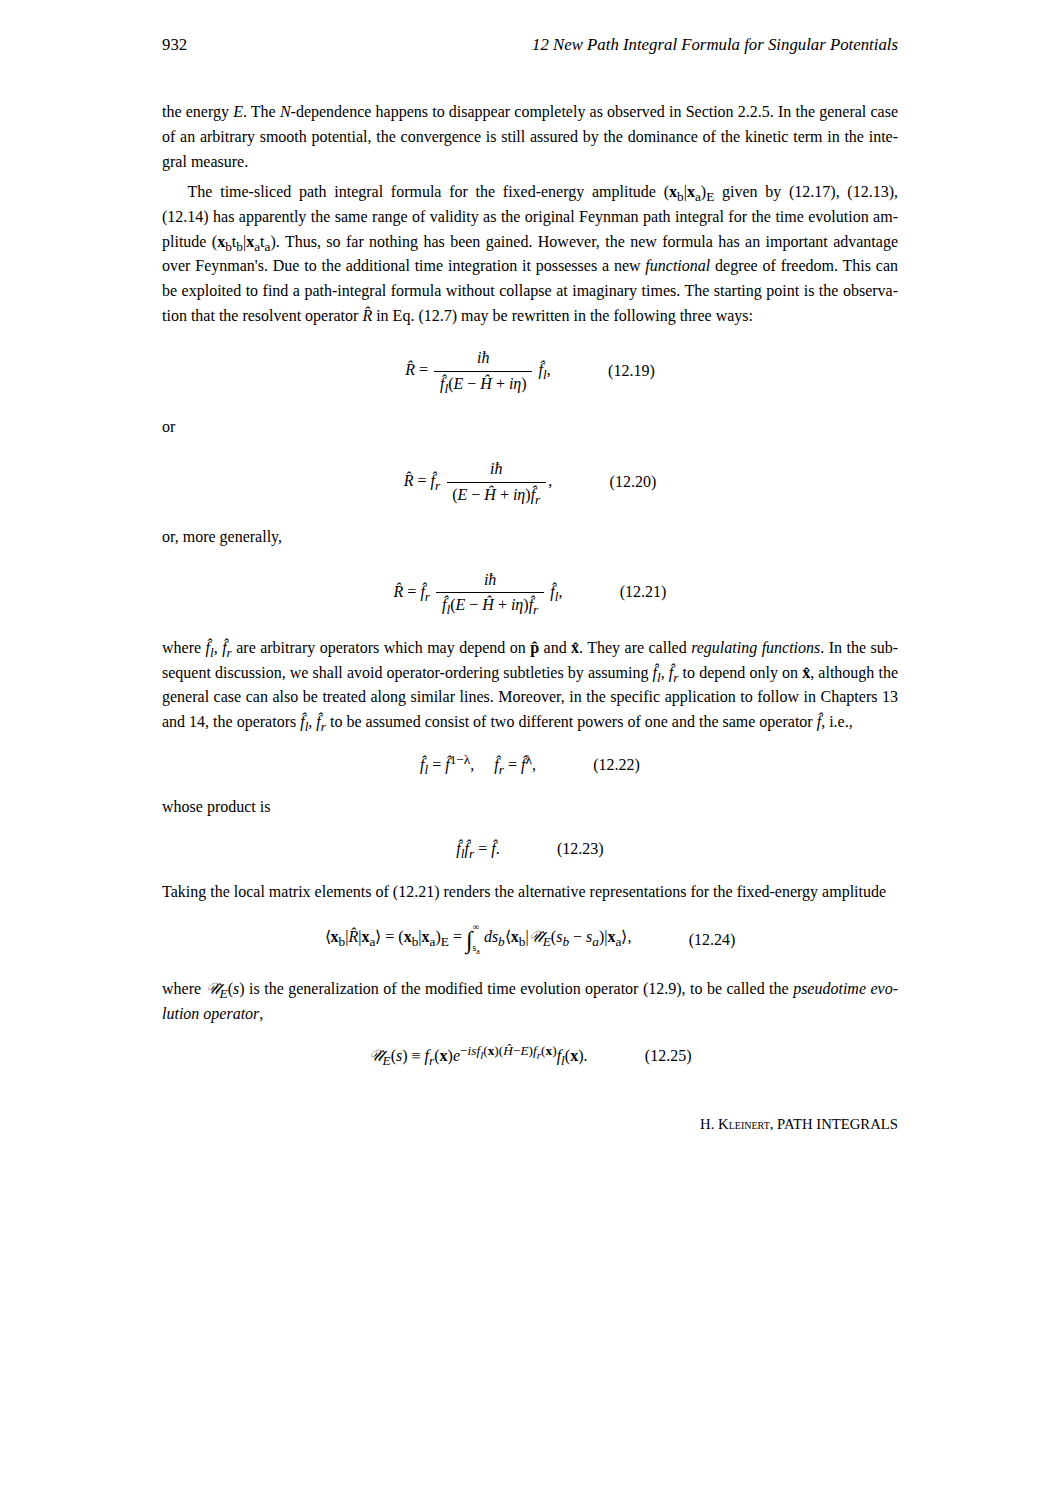932 12 New Path Integral Formula for Singular Potentials
the energy E. The N-dependence happens to disappear completely as observed in Section 2.2.5. In the general case of an arbitrary smooth potential, the convergence is still assured by the dominance of the kinetic term in the integral measure.
The time-sliced path integral formula for the fixed-energy amplitude (xb|xa)E given by (12.17), (12.13), (12.14) has apparently the same range of validity as the original Feynman path integral for the time evolution amplitude (xbtb|xata). Thus, so far nothing has been gained. However, the new formula has an important advantage over Feynman's. Due to the additional time integration it possesses a new functional degree of freedom. This can be exploited to find a path-integral formula without collapse at imaginary times. The starting point is the observation that the resolvent operator R̂ in Eq. (12.7) may be rewritten in the following three ways:
R̂ = iħ f̂l(E − Ĥ + iη) f̂l, (12.19)
or
R̂ = f̂r iħ (E − Ĥ + iη)f̂r , (12.20)
or, more generally,
R̂ = f̂r iħ f̂l(E − Ĥ + iη)f̂r f̂l, (12.21)
where f̂l, f̂r are arbitrary operators which may depend on p̂ and x̂. They are called regulating functions. In the subsequent discussion, we shall avoid operator-ordering subtleties by assuming f̂l, f̂r to depend only on x̂, although the general case can also be treated along similar lines. Moreover, in the specific application to follow in Chapters 13 and 14, the operators f̂l, f̂r to be assumed consist of two different powers of one and the same operator f̂, i.e.,
f̂l = f̂1−λ, f̂r = f̂λ, (12.22)
whose product is
f̂l f̂r = f̂. (12.23)
Taking the local matrix elements of (12.21) renders the alternative representations for the fixed-energy amplitude
⟨xb|R̂|xa⟩ = (xb|xa)E = ∫∞
sa dsb⟨xb|𝒰̂E(sb − sa)|xa⟩, (12.24)
where 𝒰̂E(s) is the generalization of the modified time evolution operator (12.9), to be called the pseudotime evolution operator,
𝒰̂E(s) ≡ fr(x)e−isfl(x)(Ĥ−E)fr(x)fl(x). (12.25)
H. Kleinert, PATH INTEGRALS